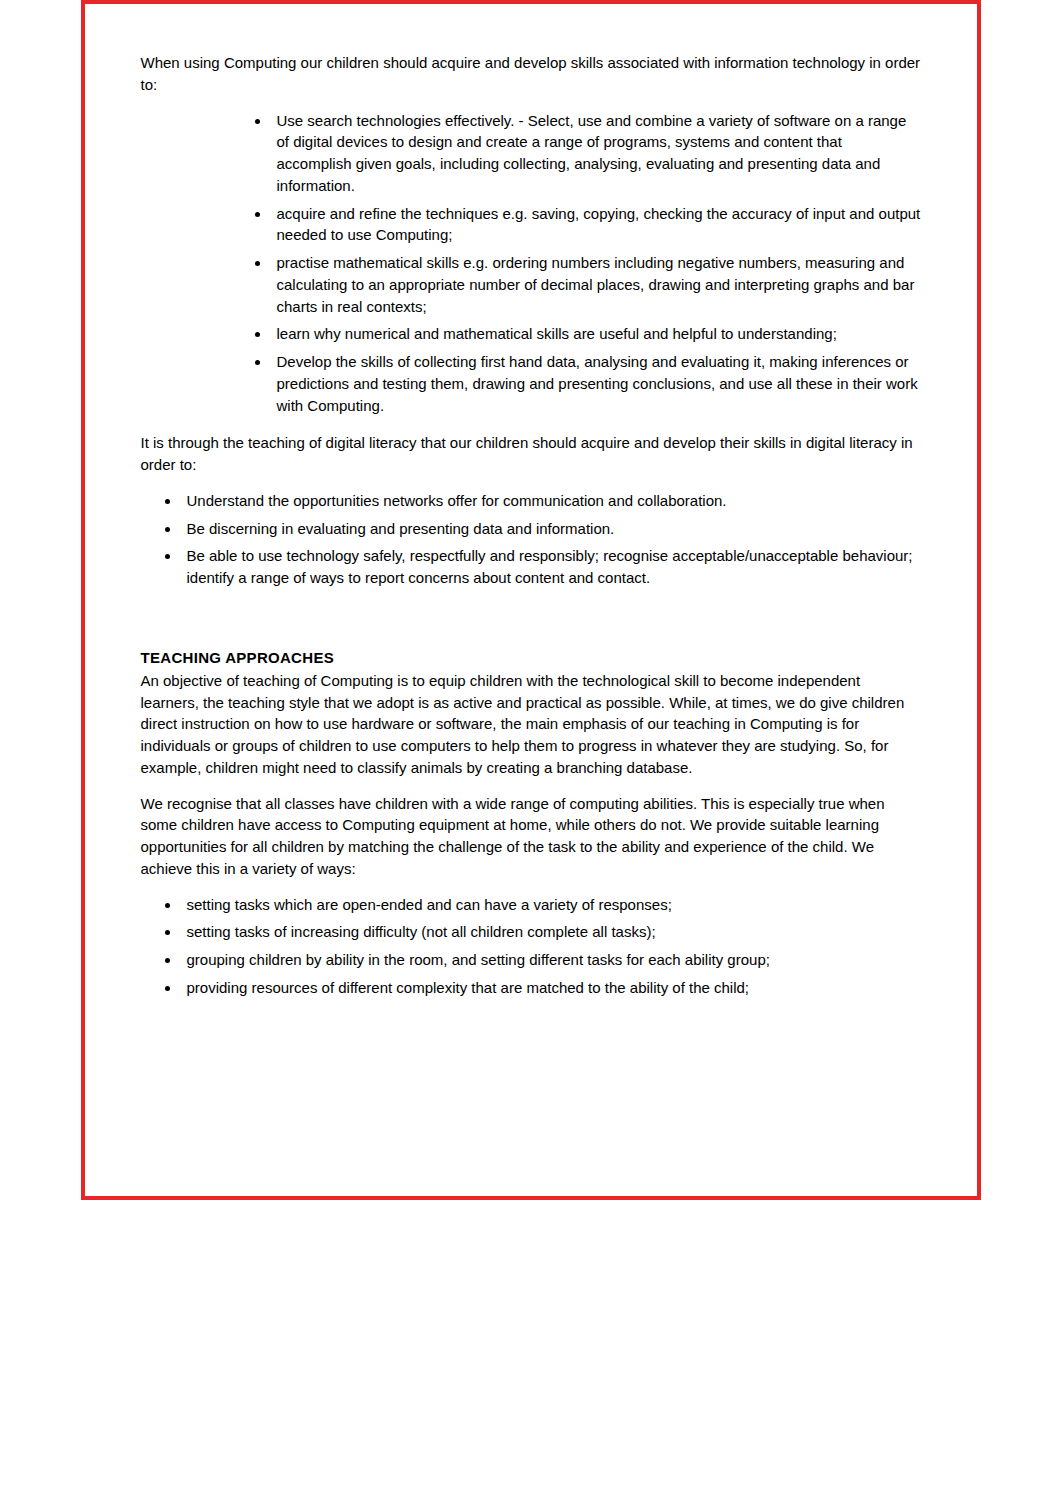When using Computing our children should acquire and develop skills associated with information technology in order to:
Use search technologies effectively. - Select, use and combine a variety of software on a range of digital devices to design and create a range of programs, systems and content that accomplish given goals, including collecting, analysing, evaluating and presenting data and information.
acquire and refine the techniques e.g. saving, copying, checking the accuracy of input and output needed to use Computing;
practise mathematical skills e.g. ordering numbers including negative numbers, measuring and calculating to an appropriate number of decimal places, drawing and interpreting graphs and bar charts in real contexts;
learn why numerical and mathematical skills are useful and helpful to understanding;
Develop the skills of collecting first hand data, analysing and evaluating it, making inferences or predictions and testing them, drawing and presenting conclusions, and use all these in their work with Computing.
It is through the teaching of digital literacy that our children should acquire and develop their skills in digital literacy in order to:
Understand the opportunities networks offer for communication and collaboration.
Be discerning in evaluating and presenting data and information.
Be able to use technology safely, respectfully and responsibly; recognise acceptable/unacceptable behaviour; identify a range of ways to report concerns about content and contact.
TEACHING APPROACHES
An objective of teaching of Computing is to equip children with the technological skill to become independent learners, the teaching style that we adopt is as active and practical as possible. While, at times, we do give children direct instruction on how to use hardware or software, the main emphasis of our teaching in Computing is for individuals or groups of children to use computers to help them to progress in whatever they are studying. So, for example, children might need to classify animals by creating a branching database.
We recognise that all classes have children with a wide range of computing abilities. This is especially true when some children have access to Computing equipment at home, while others do not. We provide suitable learning opportunities for all children by matching the challenge of the task to the ability and experience of the child. We achieve this in a variety of ways:
setting tasks which are open-ended and can have a variety of responses;
setting tasks of increasing difficulty (not all children complete all tasks);
grouping children by ability in the room, and setting different tasks for each ability group;
providing resources of different complexity that are matched to the ability of the child;